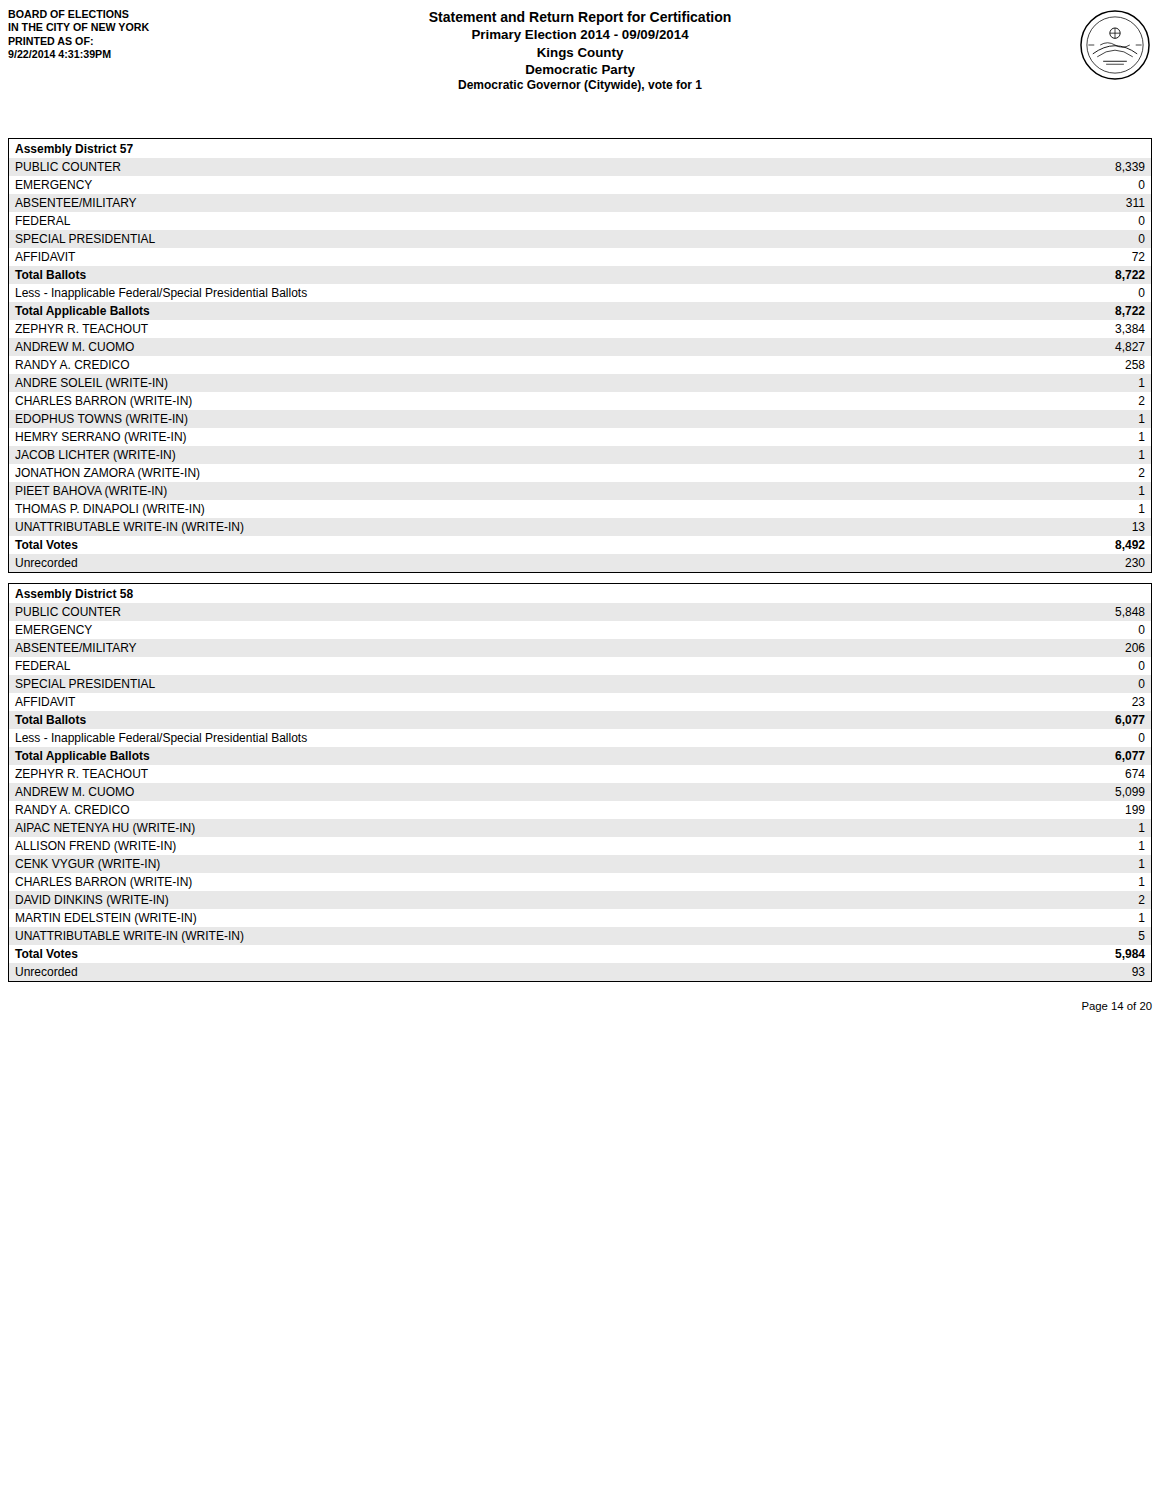BOARD OF ELECTIONS
IN THE CITY OF NEW YORK
PRINTED AS OF:
9/22/2014 4:31:39PM
Statement and Return Report for Certification
Primary Election 2014 - 09/09/2014
Kings County
Democratic Party
Democratic Governor (Citywide), vote for 1
Assembly District 57
| PUBLIC COUNTER | 8,339 |
| EMERGENCY | 0 |
| ABSENTEE/MILITARY | 311 |
| FEDERAL | 0 |
| SPECIAL PRESIDENTIAL | 0 |
| AFFIDAVIT | 72 |
| Total Ballots | 8,722 |
| Less - Inapplicable Federal/Special Presidential Ballots | 0 |
| Total Applicable Ballots | 8,722 |
| ZEPHYR R. TEACHOUT | 3,384 |
| ANDREW M. CUOMO | 4,827 |
| RANDY A. CREDICO | 258 |
| ANDRE SOLEIL (WRITE-IN) | 1 |
| CHARLES BARRON (WRITE-IN) | 2 |
| EDOPHUS TOWNS (WRITE-IN) | 1 |
| HEMRY SERRANO (WRITE-IN) | 1 |
| JACOB LICHTER (WRITE-IN) | 1 |
| JONATHON ZAMORA (WRITE-IN) | 2 |
| PIEET BAHOVA (WRITE-IN) | 1 |
| THOMAS P. DINAPOLI (WRITE-IN) | 1 |
| UNATTRIBUTABLE WRITE-IN (WRITE-IN) | 13 |
| Total Votes | 8,492 |
| Unrecorded | 230 |
Assembly District 58
| PUBLIC COUNTER | 5,848 |
| EMERGENCY | 0 |
| ABSENTEE/MILITARY | 206 |
| FEDERAL | 0 |
| SPECIAL PRESIDENTIAL | 0 |
| AFFIDAVIT | 23 |
| Total Ballots | 6,077 |
| Less - Inapplicable Federal/Special Presidential Ballots | 0 |
| Total Applicable Ballots | 6,077 |
| ZEPHYR R. TEACHOUT | 674 |
| ANDREW M. CUOMO | 5,099 |
| RANDY A. CREDICO | 199 |
| AIPAC NETENYA HU (WRITE-IN) | 1 |
| ALLISON FREND (WRITE-IN) | 1 |
| CENK VYGUR (WRITE-IN) | 1 |
| CHARLES BARRON (WRITE-IN) | 1 |
| DAVID DINKINS (WRITE-IN) | 2 |
| MARTIN EDELSTEIN (WRITE-IN) | 1 |
| UNATTRIBUTABLE WRITE-IN (WRITE-IN) | 5 |
| Total Votes | 5,984 |
| Unrecorded | 93 |
Page 14 of 20